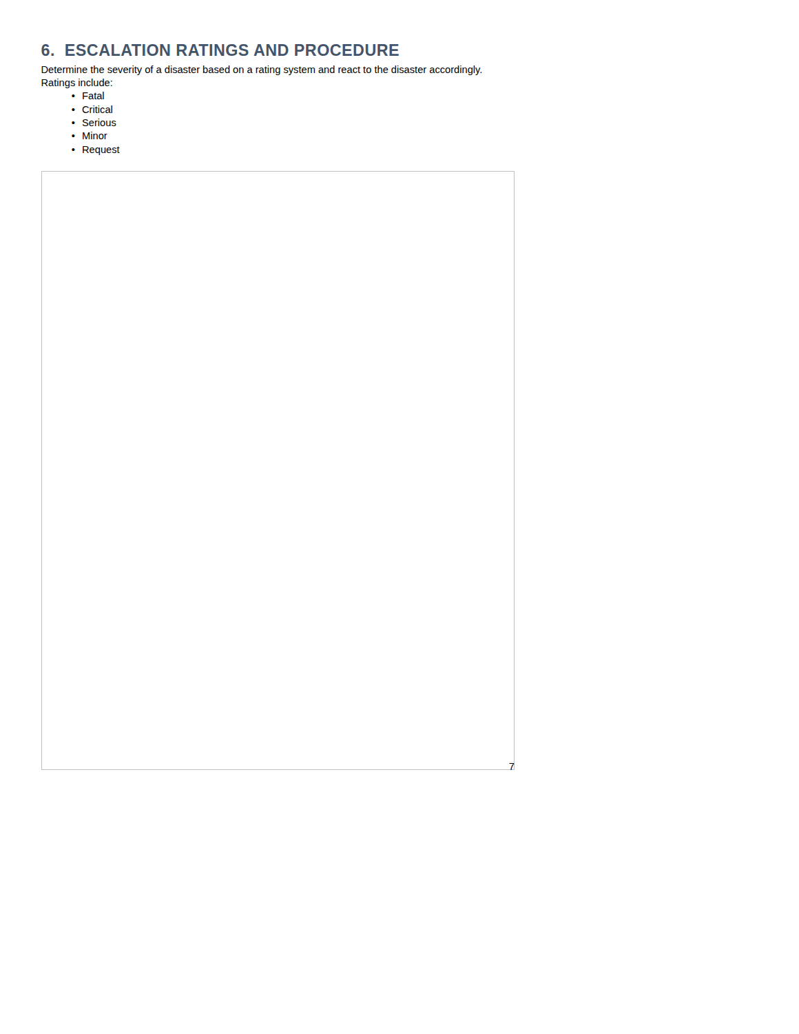6. ESCALATION RATINGS AND PROCEDURE
Determine the severity of a disaster based on a rating system and react to the disaster accordingly. Ratings include:
Fatal
Critical
Serious
Minor
Request
7